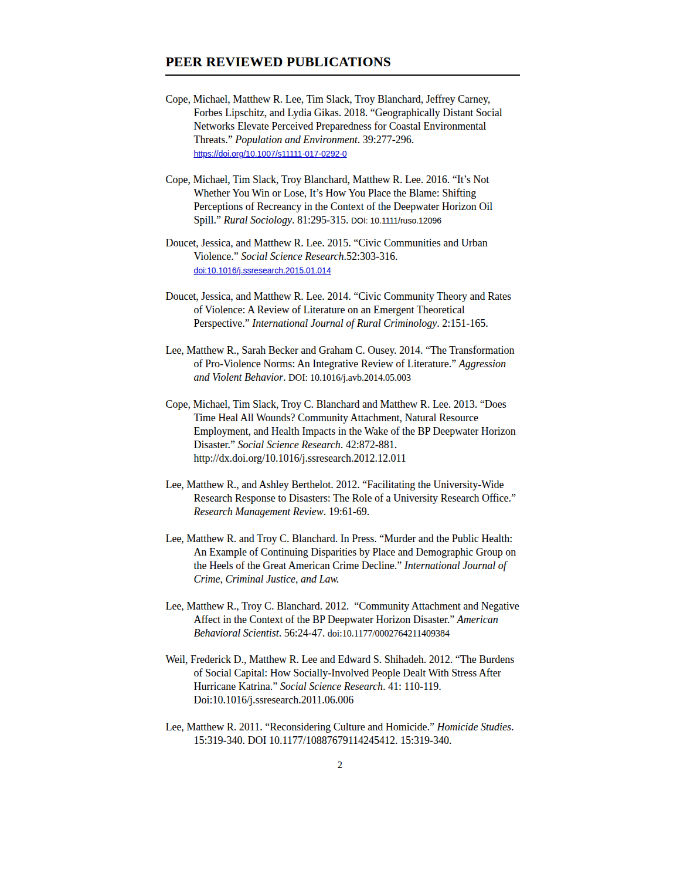PEER REVIEWED PUBLICATIONS
Cope, Michael, Matthew R. Lee, Tim Slack, Troy Blanchard, Jeffrey Carney, Forbes Lipschitz, and Lydia Gikas. 2018. “Geographically Distant Social Networks Elevate Perceived Preparedness for Coastal Environmental Threats.” Population and Environment. 39:277-296. https://doi.org/10.1007/s11111-017-0292-0
Cope, Michael, Tim Slack, Troy Blanchard, Matthew R. Lee. 2016. “It’s Not Whether You Win or Lose, It’s How You Place the Blame: Shifting Perceptions of Recreancy in the Context of the Deepwater Horizon Oil Spill.” Rural Sociology. 81:295-315. DOI: 10.1111/ruso.12096
Doucet, Jessica, and Matthew R. Lee. 2015. “Civic Communities and Urban Violence.” Social Science Research.52:303-316. doi:10.1016/j.ssresearch.2015.01.014
Doucet, Jessica, and Matthew R. Lee. 2014. “Civic Community Theory and Rates of Violence: A Review of Literature on an Emergent Theoretical Perspective.” International Journal of Rural Criminology. 2:151-165.
Lee, Matthew R., Sarah Becker and Graham C. Ousey. 2014. “The Transformation of Pro-Violence Norms: An Integrative Review of Literature.” Aggression and Violent Behavior. DOI: 10.1016/j.avb.2014.05.003
Cope, Michael, Tim Slack, Troy C. Blanchard and Matthew R. Lee. 2013. “Does Time Heal All Wounds? Community Attachment, Natural Resource Employment, and Health Impacts in the Wake of the BP Deepwater Horizon Disaster.” Social Science Research. 42:872-881. http://dx.doi.org/10.1016/j.ssresearch.2012.12.011
Lee, Matthew R., and Ashley Berthelot. 2012. “Facilitating the University-Wide Research Response to Disasters: The Role of a University Research Office.” Research Management Review. 19:61-69.
Lee, Matthew R. and Troy C. Blanchard. In Press. “Murder and the Public Health: An Example of Continuing Disparities by Place and Demographic Group on the Heels of the Great American Crime Decline.” International Journal of Crime, Criminal Justice, and Law.
Lee, Matthew R., Troy C. Blanchard. 2012. “Community Attachment and Negative Affect in the Context of the BP Deepwater Horizon Disaster.” American Behavioral Scientist. 56:24-47. doi:10.1177/0002764211409384
Weil, Frederick D., Matthew R. Lee and Edward S. Shihadeh. 2012. “The Burdens of Social Capital: How Socially-Involved People Dealt With Stress After Hurricane Katrina.” Social Science Research. 41: 110-119. Doi:10.1016/j.ssresearch.2011.06.006
Lee, Matthew R. 2011. “Reconsidering Culture and Homicide.” Homicide Studies. 15:319-340. DOI 10.1177/10887679114245412. 15:319-340.
2